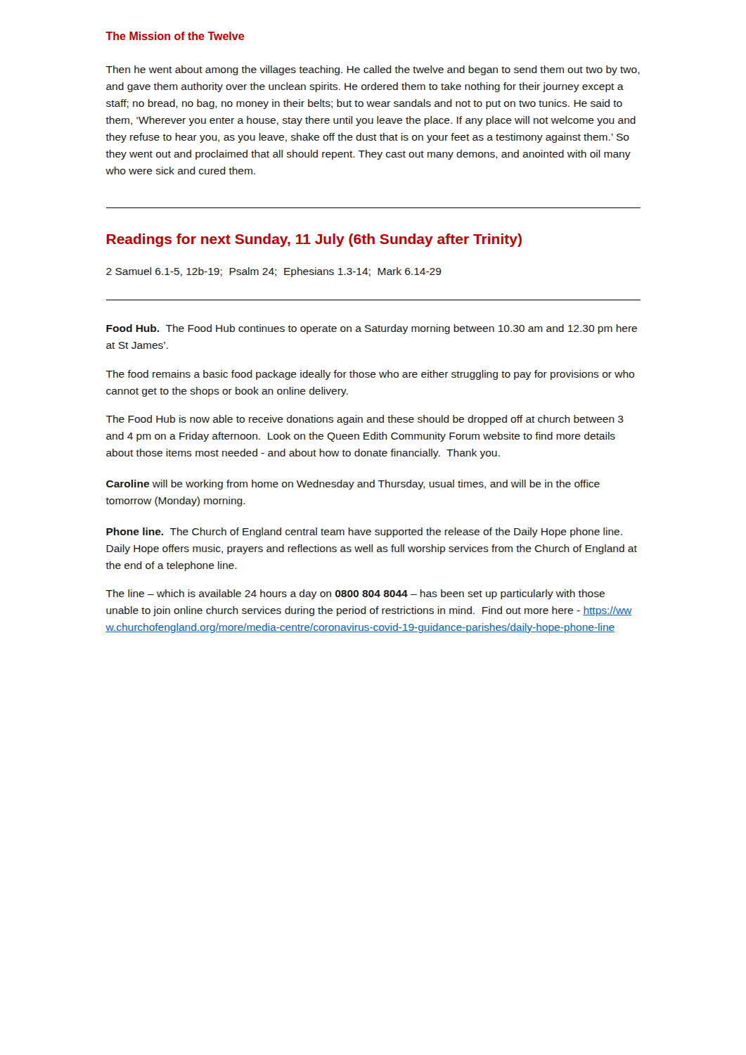The Mission of the Twelve
Then he went about among the villages teaching. He called the twelve and began to send them out two by two, and gave them authority over the unclean spirits. He ordered them to take nothing for their journey except a staff; no bread, no bag, no money in their belts; but to wear sandals and not to put on two tunics. He said to them, ‘Wherever you enter a house, stay there until you leave the place. If any place will not welcome you and they refuse to hear you, as you leave, shake off the dust that is on your feet as a testimony against them.’ So they went out and proclaimed that all should repent. They cast out many demons, and anointed with oil many who were sick and cured them.
Readings for next Sunday, 11 July (6th Sunday after Trinity)
2 Samuel 6.1-5, 12b-19; Psalm 24; Ephesians 1.3-14; Mark 6.14-29
Food Hub. The Food Hub continues to operate on a Saturday morning between 10.30 am and 12.30 pm here at St James’.
The food remains a basic food package ideally for those who are either struggling to pay for provisions or who cannot get to the shops or book an online delivery.
The Food Hub is now able to receive donations again and these should be dropped off at church between 3 and 4 pm on a Friday afternoon. Look on the Queen Edith Community Forum website to find more details about those items most needed - and about how to donate financially. Thank you.
Caroline will be working from home on Wednesday and Thursday, usual times, and will be in the office tomorrow (Monday) morning.
Phone line. The Church of England central team have supported the release of the Daily Hope phone line. Daily Hope offers music, prayers and reflections as well as full worship services from the Church of England at the end of a telephone line.
The line – which is available 24 hours a day on 0800 804 8044 – has been set up particularly with those unable to join online church services during the period of restrictions in mind. Find out more here - https://www.churchofengland.org/more/media-centre/coronavirus-covid-19-guidance-parishes/daily-hope-phone-line